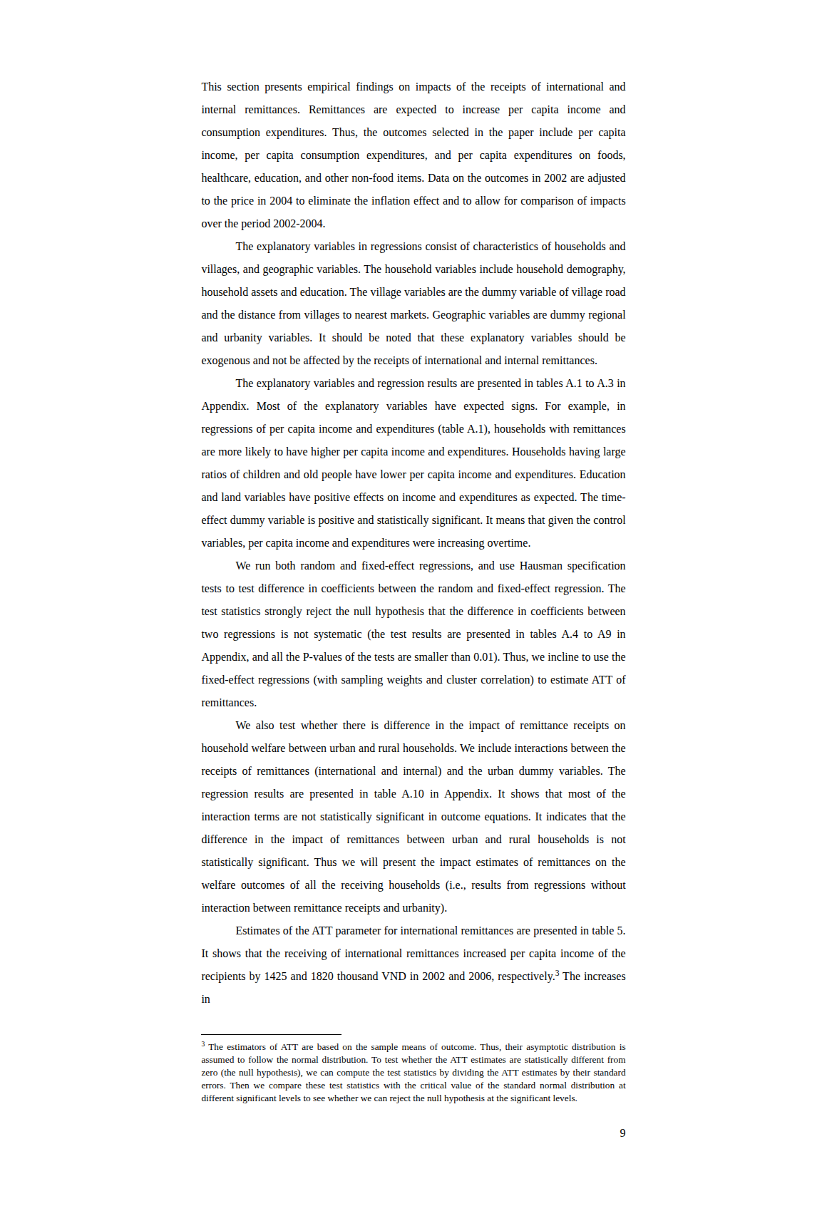This section presents empirical findings on impacts of the receipts of international and internal remittances. Remittances are expected to increase per capita income and consumption expenditures. Thus, the outcomes selected in the paper include per capita income, per capita consumption expenditures, and per capita expenditures on foods, healthcare, education, and other non-food items. Data on the outcomes in 2002 are adjusted to the price in 2004 to eliminate the inflation effect and to allow for comparison of impacts over the period 2002-2004.
The explanatory variables in regressions consist of characteristics of households and villages, and geographic variables. The household variables include household demography, household assets and education. The village variables are the dummy variable of village road and the distance from villages to nearest markets. Geographic variables are dummy regional and urbanity variables. It should be noted that these explanatory variables should be exogenous and not be affected by the receipts of international and internal remittances.
The explanatory variables and regression results are presented in tables A.1 to A.3 in Appendix. Most of the explanatory variables have expected signs. For example, in regressions of per capita income and expenditures (table A.1), households with remittances are more likely to have higher per capita income and expenditures. Households having large ratios of children and old people have lower per capita income and expenditures. Education and land variables have positive effects on income and expenditures as expected. The time-effect dummy variable is positive and statistically significant. It means that given the control variables, per capita income and expenditures were increasing overtime.
We run both random and fixed-effect regressions, and use Hausman specification tests to test difference in coefficients between the random and fixed-effect regression. The test statistics strongly reject the null hypothesis that the difference in coefficients between two regressions is not systematic (the test results are presented in tables A.4 to A9 in Appendix, and all the P-values of the tests are smaller than 0.01). Thus, we incline to use the fixed-effect regressions (with sampling weights and cluster correlation) to estimate ATT of remittances.
We also test whether there is difference in the impact of remittance receipts on household welfare between urban and rural households. We include interactions between the receipts of remittances (international and internal) and the urban dummy variables. The regression results are presented in table A.10 in Appendix. It shows that most of the interaction terms are not statistically significant in outcome equations. It indicates that the difference in the impact of remittances between urban and rural households is not statistically significant. Thus we will present the impact estimates of remittances on the welfare outcomes of all the receiving households (i.e., results from regressions without interaction between remittance receipts and urbanity).
Estimates of the ATT parameter for international remittances are presented in table 5. It shows that the receiving of international remittances increased per capita income of the recipients by 1425 and 1820 thousand VND in 2002 and 2006, respectively.3 The increases in
3 The estimators of ATT are based on the sample means of outcome. Thus, their asymptotic distribution is assumed to follow the normal distribution. To test whether the ATT estimates are statistically different from zero (the null hypothesis), we can compute the test statistics by dividing the ATT estimates by their standard errors. Then we compare these test statistics with the critical value of the standard normal distribution at different significant levels to see whether we can reject the null hypothesis at the significant levels.
9